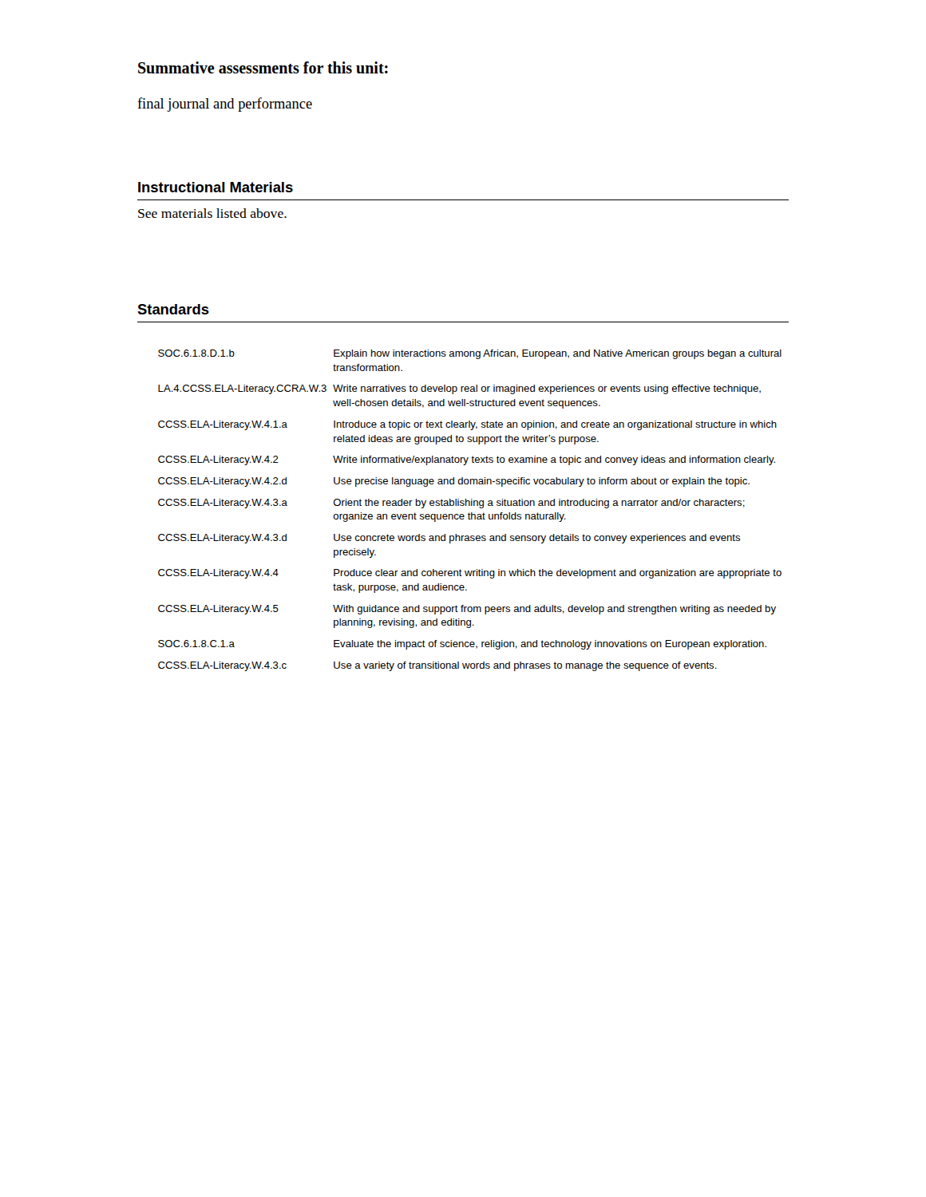Summative assessments for this unit:
final journal and performance
Instructional Materials
See materials listed above.
Standards
| SOC.6.1.8.D.1.b | Explain how interactions among African, European, and Native American groups began a cultural transformation. |
| LA.4.CCSS.ELA-Literacy.CCRA.W.3 | Write narratives to develop real or imagined experiences or events using effective technique, well-chosen details, and well-structured event sequences. |
| CCSS.ELA-Literacy.W.4.1.a | Introduce a topic or text clearly, state an opinion, and create an organizational structure in which related ideas are grouped to support the writer’s purpose. |
| CCSS.ELA-Literacy.W.4.2 | Write informative/explanatory texts to examine a topic and convey ideas and information clearly. |
| CCSS.ELA-Literacy.W.4.2.d | Use precise language and domain-specific vocabulary to inform about or explain the topic. |
| CCSS.ELA-Literacy.W.4.3.a | Orient the reader by establishing a situation and introducing a narrator and/or characters; organize an event sequence that unfolds naturally. |
| CCSS.ELA-Literacy.W.4.3.d | Use concrete words and phrases and sensory details to convey experiences and events precisely. |
| CCSS.ELA-Literacy.W.4.4 | Produce clear and coherent writing in which the development and organization are appropriate to task, purpose, and audience. |
| CCSS.ELA-Literacy.W.4.5 | With guidance and support from peers and adults, develop and strengthen writing as needed by planning, revising, and editing. |
| SOC.6.1.8.C.1.a | Evaluate the impact of science, religion, and technology innovations on European exploration. |
| CCSS.ELA-Literacy.W.4.3.c | Use a variety of transitional words and phrases to manage the sequence of events. |